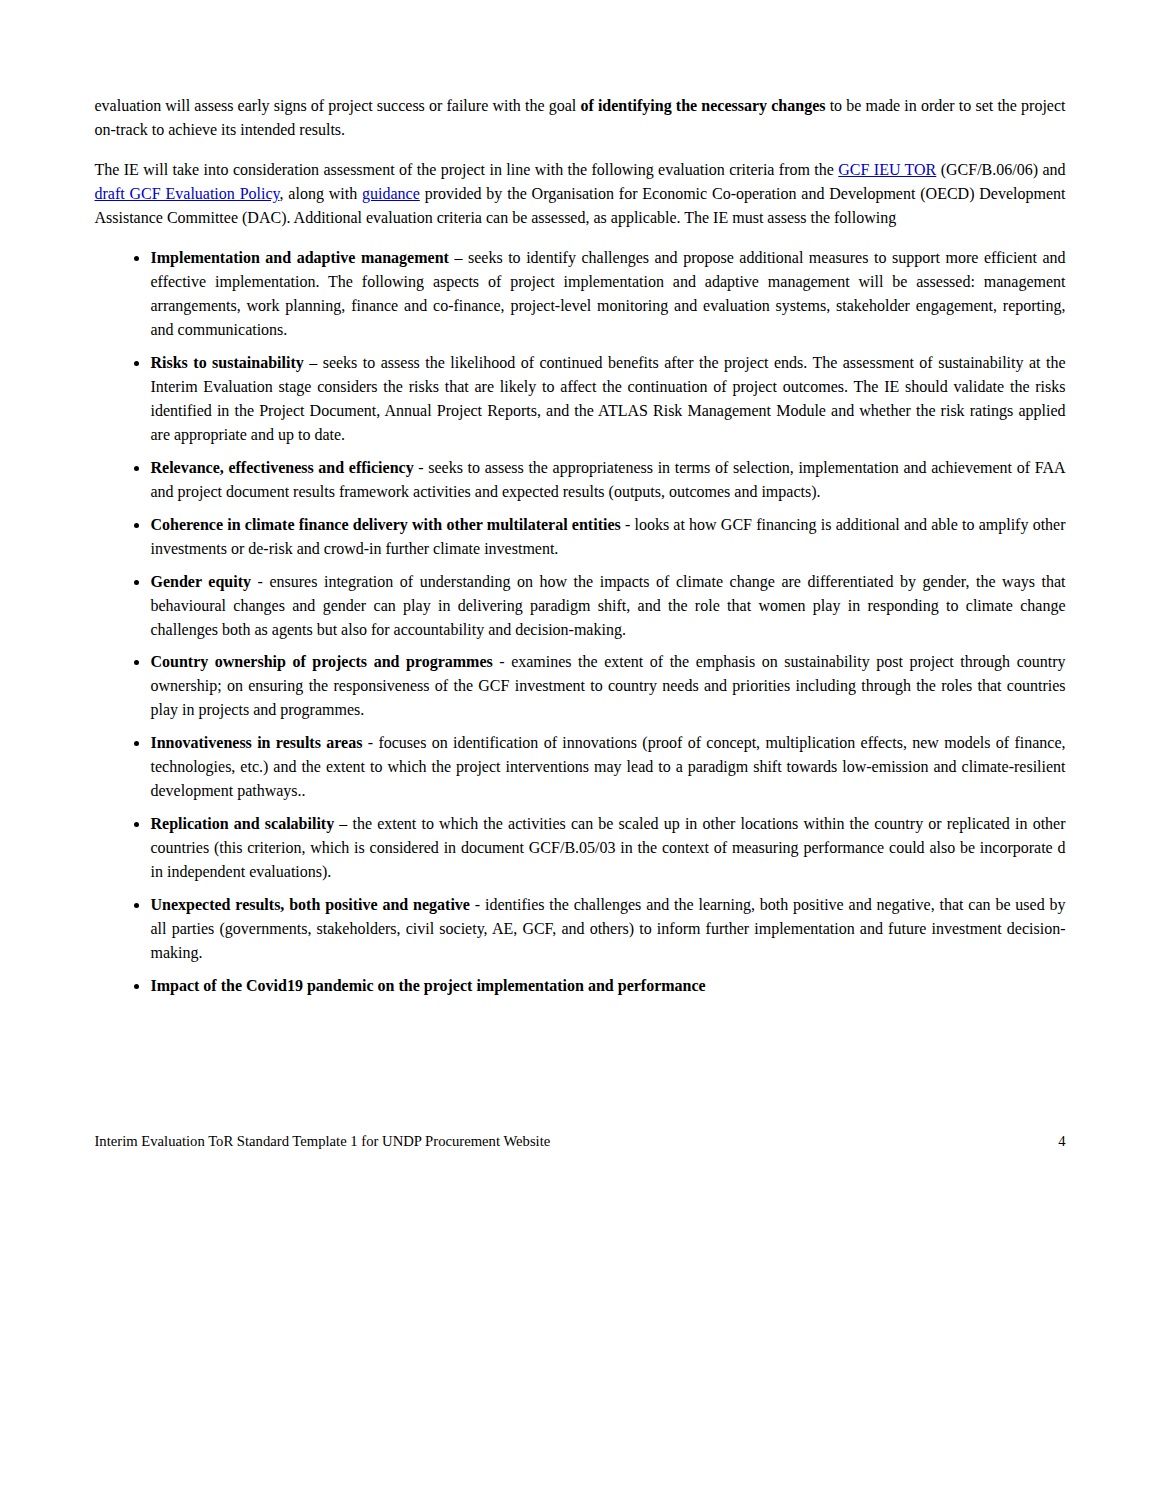evaluation will assess early signs of project success or failure with the goal of identifying the necessary changes to be made in order to set the project on-track to achieve its intended results.
The IE will take into consideration assessment of the project in line with the following evaluation criteria from the GCF IEU TOR (GCF/B.06/06) and draft GCF Evaluation Policy, along with guidance provided by the Organisation for Economic Co-operation and Development (OECD) Development Assistance Committee (DAC). Additional evaluation criteria can be assessed, as applicable. The IE must assess the following
Implementation and adaptive management – seeks to identify challenges and propose additional measures to support more efficient and effective implementation. The following aspects of project implementation and adaptive management will be assessed: management arrangements, work planning, finance and co-finance, project-level monitoring and evaluation systems, stakeholder engagement, reporting, and communications.
Risks to sustainability – seeks to assess the likelihood of continued benefits after the project ends. The assessment of sustainability at the Interim Evaluation stage considers the risks that are likely to affect the continuation of project outcomes. The IE should validate the risks identified in the Project Document, Annual Project Reports, and the ATLAS Risk Management Module and whether the risk ratings applied are appropriate and up to date.
Relevance, effectiveness and efficiency - seeks to assess the appropriateness in terms of selection, implementation and achievement of FAA and project document results framework activities and expected results (outputs, outcomes and impacts).
Coherence in climate finance delivery with other multilateral entities - looks at how GCF financing is additional and able to amplify other investments or de-risk and crowd-in further climate investment.
Gender equity - ensures integration of understanding on how the impacts of climate change are differentiated by gender, the ways that behavioural changes and gender can play in delivering paradigm shift, and the role that women play in responding to climate change challenges both as agents but also for accountability and decision-making.
Country ownership of projects and programmes - examines the extent of the emphasis on sustainability post project through country ownership; on ensuring the responsiveness of the GCF investment to country needs and priorities including through the roles that countries play in projects and programmes.
Innovativeness in results areas - focuses on identification of innovations (proof of concept, multiplication effects, new models of finance, technologies, etc.) and the extent to which the project interventions may lead to a paradigm shift towards low-emission and climate-resilient development pathways..
Replication and scalability – the extent to which the activities can be scaled up in other locations within the country or replicated in other countries (this criterion, which is considered in document GCF/B.05/03 in the context of measuring performance could also be incorporate d in independent evaluations).
Unexpected results, both positive and negative - identifies the challenges and the learning, both positive and negative, that can be used by all parties (governments, stakeholders, civil society, AE, GCF, and others) to inform further implementation and future investment decision-making.
Impact of the Covid19 pandemic on the project implementation and performance
Interim Evaluation ToR Standard Template 1 for UNDP Procurement Website 4